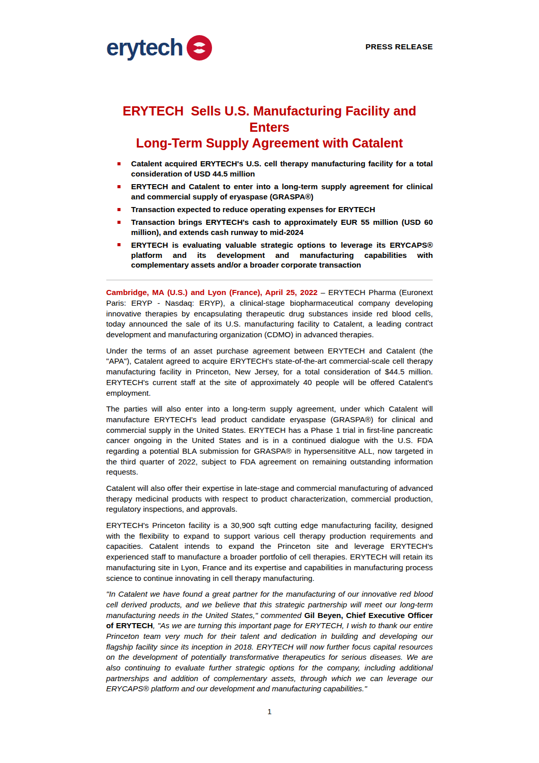erytech
PRESS RELEASE
ERYTECH Sells U.S. Manufacturing Facility and Enters
Long-Term Supply Agreement with Catalent
Catalent acquired ERYTECH's U.S. cell therapy manufacturing facility for a total consideration of USD 44.5 million
ERYTECH and Catalent to enter into a long-term supply agreement for clinical and commercial supply of eryaspase (GRASPA®)
Transaction expected to reduce operating expenses for ERYTECH
Transaction brings ERYTECH's cash to approximately EUR 55 million (USD 60 million), and extends cash runway to mid-2024
ERYTECH is evaluating valuable strategic options to leverage its ERYCAPS® platform and its development and manufacturing capabilities with complementary assets and/or a broader corporate transaction
Cambridge, MA (U.S.) and Lyon (France), April 25, 2022 – ERYTECH Pharma (Euronext Paris: ERYP - Nasdaq: ERYP), a clinical-stage biopharmaceutical company developing innovative therapies by encapsulating therapeutic drug substances inside red blood cells, today announced the sale of its U.S. manufacturing facility to Catalent, a leading contract development and manufacturing organization (CDMO) in advanced therapies.
Under the terms of an asset purchase agreement between ERYTECH and Catalent (the "APA"), Catalent agreed to acquire ERYTECH's state-of-the-art commercial-scale cell therapy manufacturing facility in Princeton, New Jersey, for a total consideration of $44.5 million. ERYTECH's current staff at the site of approximately 40 people will be offered Catalent's employment.
The parties will also enter into a long-term supply agreement, under which Catalent will manufacture ERYTECH's lead product candidate eryaspase (GRASPA®) for clinical and commercial supply in the United States. ERYTECH has a Phase 1 trial in first-line pancreatic cancer ongoing in the United States and is in a continued dialogue with the U.S. FDA regarding a potential BLA submission for GRASPA® in hypersensititve ALL, now targeted in the third quarter of 2022, subject to FDA agreement on remaining outstanding information requests.
Catalent will also offer their expertise in late-stage and commercial manufacturing of advanced therapy medicinal products with respect to product characterization, commercial production, regulatory inspections, and approvals.
ERYTECH's Princeton facility is a 30,900 sqft cutting edge manufacturing facility, designed with the flexibility to expand to support various cell therapy production requirements and capacities. Catalent intends to expand the Princeton site and leverage ERYTECH's experienced staff to manufacture a broader portfolio of cell therapies. ERYTECH will retain its manufacturing site in Lyon, France and its expertise and capabilities in manufacturing process science to continue innovating in cell therapy manufacturing.
"In Catalent we have found a great partner for the manufacturing of our innovative red blood cell derived products, and we believe that this strategic partnership will meet our long-term manufacturing needs in the United States," commented Gil Beyen, Chief Executive Officer of ERYTECH, "As we are turning this important page for ERYTECH, I wish to thank our entire Princeton team very much for their talent and dedication in building and developing our flagship facility since its inception in 2018. ERYTECH will now further focus capital resources on the development of potentially transformative therapeutics for serious diseases. We are also continuing to evaluate further strategic options for the company, including additional partnerships and addition of complementary assets, through which we can leverage our ERYCAPS® platform and our development and manufacturing capabilities."
1